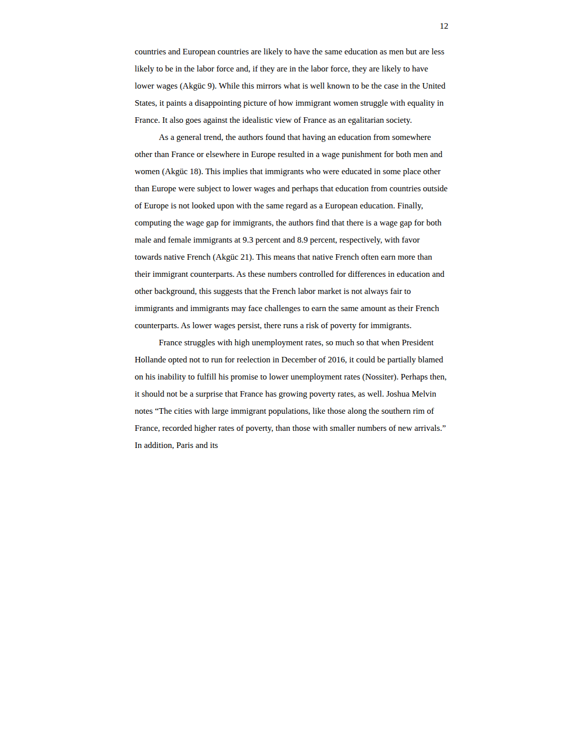12
countries and European countries are likely to have the same education as men but are less likely to be in the labor force and, if they are in the labor force, they are likely to have lower wages (Akgüc 9). While this mirrors what is well known to be the case in the United States, it paints a disappointing picture of how immigrant women struggle with equality in France. It also goes against the idealistic view of France as an egalitarian society.
As a general trend, the authors found that having an education from somewhere other than France or elsewhere in Europe resulted in a wage punishment for both men and women (Akgüc 18). This implies that immigrants who were educated in some place other than Europe were subject to lower wages and perhaps that education from countries outside of Europe is not looked upon with the same regard as a European education. Finally, computing the wage gap for immigrants, the authors find that there is a wage gap for both male and female immigrants at 9.3 percent and 8.9 percent, respectively, with favor towards native French (Akgüc 21). This means that native French often earn more than their immigrant counterparts. As these numbers controlled for differences in education and other background, this suggests that the French labor market is not always fair to immigrants and immigrants may face challenges to earn the same amount as their French counterparts. As lower wages persist, there runs a risk of poverty for immigrants.
France struggles with high unemployment rates, so much so that when President Hollande opted not to run for reelection in December of 2016, it could be partially blamed on his inability to fulfill his promise to lower unemployment rates (Nossiter). Perhaps then, it should not be a surprise that France has growing poverty rates, as well. Joshua Melvin notes “The cities with large immigrant populations, like those along the southern rim of France, recorded higher rates of poverty, than those with smaller numbers of new arrivals.” In addition, Paris and its